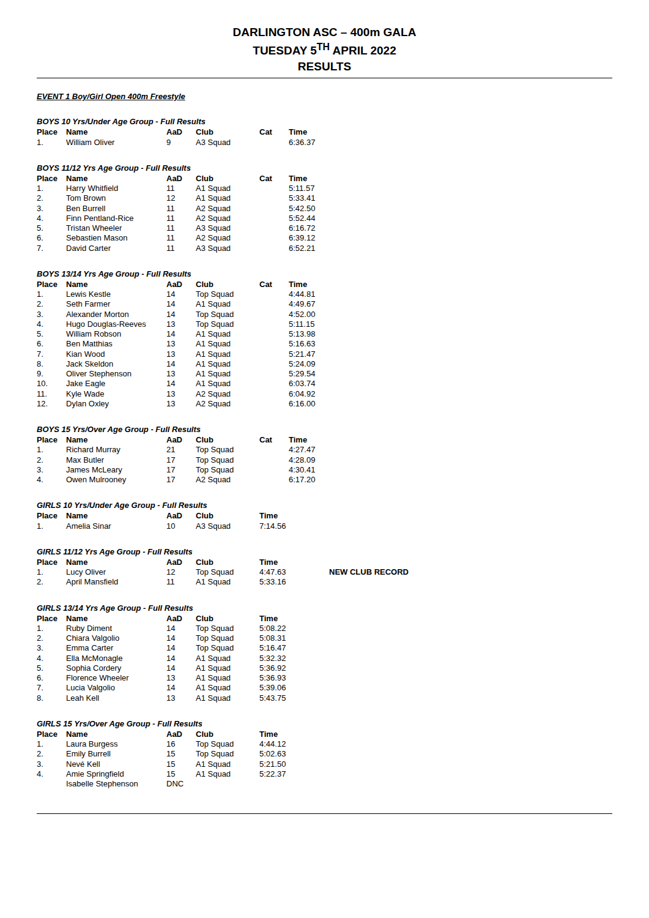DARLINGTON ASC – 400m GALA
TUESDAY 5TH APRIL 2022
RESULTS
EVENT 1 Boy/Girl Open 400m Freestyle
BOYS 10 Yrs/Under Age Group - Full Results
| Place | Name | AaD | Club | Cat | Time |
| --- | --- | --- | --- | --- | --- |
| 1. | William Oliver | 9 | A3 Squad | | 6:36.37 |
BOYS 11/12 Yrs Age Group - Full Results
| Place | Name | AaD | Club | Cat | Time |
| --- | --- | --- | --- | --- | --- |
| 1. | Harry Whitfield | 11 | A1 Squad | | 5:11.57 |
| 2. | Tom Brown | 12 | A1 Squad | | 5:33.41 |
| 3. | Ben Burrell | 11 | A2 Squad | | 5:42.50 |
| 4. | Finn Pentland-Rice | 11 | A2 Squad | | 5:52.44 |
| 5. | Tristan Wheeler | 11 | A3 Squad | | 6:16.72 |
| 6. | Sebastien Mason | 11 | A2 Squad | | 6:39.12 |
| 7. | David Carter | 11 | A3 Squad | | 6:52.21 |
BOYS 13/14 Yrs Age Group - Full Results
| Place | Name | AaD | Club | Cat | Time |
| --- | --- | --- | --- | --- | --- |
| 1. | Lewis Kestle | 14 | Top Squad | | 4:44.81 |
| 2. | Seth Farmer | 14 | A1 Squad | | 4:49.67 |
| 3. | Alexander Morton | 14 | Top Squad | | 4:52.00 |
| 4. | Hugo Douglas-Reeves | 13 | Top Squad | | 5:11.15 |
| 5. | William Robson | 14 | A1 Squad | | 5:13.98 |
| 6. | Ben Matthias | 13 | A1 Squad | | 5:16.63 |
| 7. | Kian Wood | 13 | A1 Squad | | 5:21.47 |
| 8. | Jack Skeldon | 14 | A1 Squad | | 5:24.09 |
| 9. | Oliver Stephenson | 13 | A1 Squad | | 5:29.54 |
| 10. | Jake Eagle | 14 | A1 Squad | | 6:03.74 |
| 11. | Kyle Wade | 13 | A2 Squad | | 6:04.92 |
| 12. | Dylan Oxley | 13 | A2 Squad | | 6:16.00 |
BOYS 15 Yrs/Over Age Group - Full Results
| Place | Name | AaD | Club | Cat | Time |
| --- | --- | --- | --- | --- | --- |
| 1. | Richard Murray | 21 | Top Squad | | 4:27.47 |
| 2. | Max Butler | 17 | Top Squad | | 4:28.09 |
| 3. | James McLeary | 17 | Top Squad | | 4:30.41 |
| 4. | Owen Mulrooney | 17 | A2 Squad | | 6:17.20 |
GIRLS 10 Yrs/Under Age Group - Full Results
| Place | Name | AaD | Club | Time |
| --- | --- | --- | --- | --- |
| 1. | Amelia Sinar | 10 | A3 Squad | 7:14.56 |
GIRLS 11/12 Yrs Age Group - Full Results
| Place | Name | AaD | Club | Time | |
| --- | --- | --- | --- | --- | --- |
| 1. | Lucy Oliver | 12 | Top Squad | 4:47.63 | NEW CLUB RECORD |
| 2. | April Mansfield | 11 | A1 Squad | 5:33.16 | |
GIRLS 13/14 Yrs Age Group - Full Results
| Place | Name | AaD | Club | Time |
| --- | --- | --- | --- | --- |
| 1. | Ruby Diment | 14 | Top Squad | 5:08.22 |
| 2. | Chiara Valgolio | 14 | Top Squad | 5:08.31 |
| 3. | Emma Carter | 14 | Top Squad | 5:16.47 |
| 4. | Ella McMonagle | 14 | A1 Squad | 5:32.32 |
| 5. | Sophia Cordery | 14 | A1 Squad | 5:36.92 |
| 6. | Florence Wheeler | 13 | A1 Squad | 5:36.93 |
| 7. | Lucia Valgolio | 14 | A1 Squad | 5:39.06 |
| 8. | Leah Kell | 13 | A1 Squad | 5:43.75 |
GIRLS 15 Yrs/Over Age Group - Full Results
| Place | Name | AaD | Club | Time |
| --- | --- | --- | --- | --- |
| 1. | Laura Burgess | 16 | Top Squad | 4:44.12 |
| 2. | Emily Burrell | 15 | Top Squad | 5:02.63 |
| 3. | Nevé Kell | 15 | A1 Squad | 5:21.50 |
| 4. | Amie Springfield | 15 | A1 Squad | 5:22.37 |
| | Isabelle Stephenson | DNC | | |